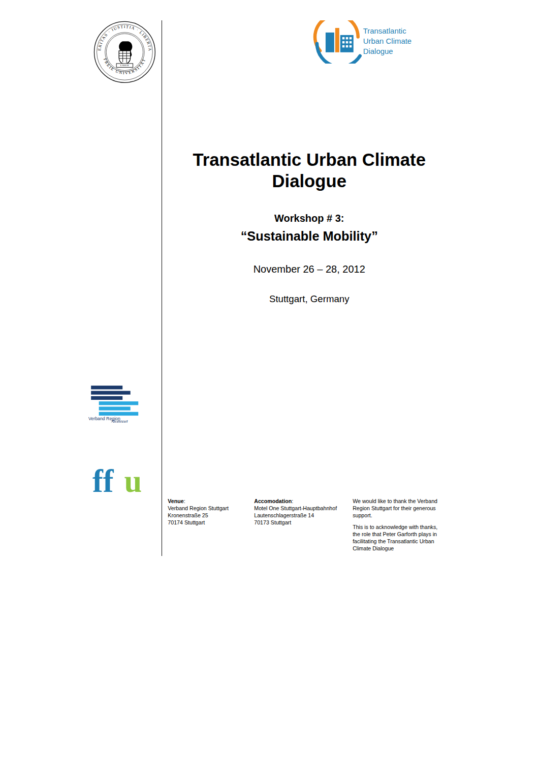VERITAS · IUSTITIA · LIBERTAS FREIE UNIVERSITÄT LIBER Transatlantic Urban Climate Dialogue
Transatlantic Urban Climate Dialogue
Workshop # 3:
“Sustainable Mobility”
November 26 – 28, 2012
Stuttgart, Germany
Verband Region Stuttgart ff u
Venue:
Verband Region Stuttgart
Kronenstraße 25
70174 Stuttgart
Accomodation:
Motel One Stuttgart-Hauptbahnhof
Lautenschlagerstraße 14
70173 Stuttgart
We would like to thank the Verband Region Stuttgart for their generous support.
This is to acknowledge with thanks, the role that Peter Garforth plays in facilitating the Transatlantic Urban Climate Dialogue